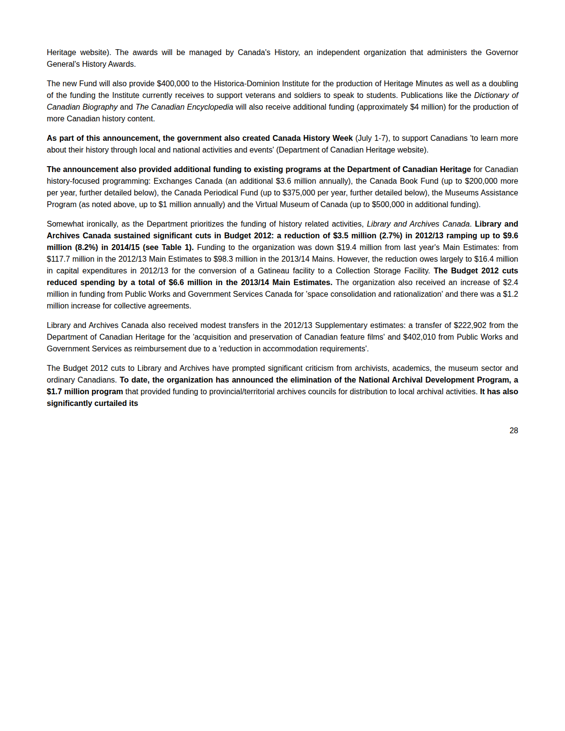Heritage website). The awards will be managed by Canada's History, an independent organization that administers the Governor General's History Awards.
The new Fund will also provide $400,000 to the Historica-Dominion Institute for the production of Heritage Minutes as well as a doubling of the funding the Institute currently receives to support veterans and soldiers to speak to students. Publications like the Dictionary of Canadian Biography and The Canadian Encyclopedia will also receive additional funding (approximately $4 million) for the production of more Canadian history content.
As part of this announcement, the government also created Canada History Week (July 1-7), to support Canadians 'to learn more about their history through local and national activities and events' (Department of Canadian Heritage website).
The announcement also provided additional funding to existing programs at the Department of Canadian Heritage for Canadian history-focused programming: Exchanges Canada (an additional $3.6 million annually), the Canada Book Fund (up to $200,000 more per year, further detailed below), the Canada Periodical Fund (up to $375,000 per year, further detailed below), the Museums Assistance Program (as noted above, up to $1 million annually) and the Virtual Museum of Canada (up to $500,000 in additional funding).
Somewhat ironically, as the Department prioritizes the funding of history related activities, Library and Archives Canada. Library and Archives Canada sustained significant cuts in Budget 2012: a reduction of $3.5 million (2.7%) in 2012/13 ramping up to $9.6 million (8.2%) in 2014/15 (see Table 1). Funding to the organization was down $19.4 million from last year's Main Estimates: from $117.7 million in the 2012/13 Main Estimates to $98.3 million in the 2013/14 Mains. However, the reduction owes largely to $16.4 million in capital expenditures in 2012/13 for the conversion of a Gatineau facility to a Collection Storage Facility. The Budget 2012 cuts reduced spending by a total of $6.6 million in the 2013/14 Main Estimates. The organization also received an increase of $2.4 million in funding from Public Works and Government Services Canada for 'space consolidation and rationalization' and there was a $1.2 million increase for collective agreements.
Library and Archives Canada also received modest transfers in the 2012/13 Supplementary estimates: a transfer of $222,902 from the Department of Canadian Heritage for the 'acquisition and preservation of Canadian feature films' and $402,010 from Public Works and Government Services as reimbursement due to a 'reduction in accommodation requirements'.
The Budget 2012 cuts to Library and Archives have prompted significant criticism from archivists, academics, the museum sector and ordinary Canadians. To date, the organization has announced the elimination of the National Archival Development Program, a $1.7 million program that provided funding to provincial/territorial archives councils for distribution to local archival activities. It has also significantly curtailed its
28